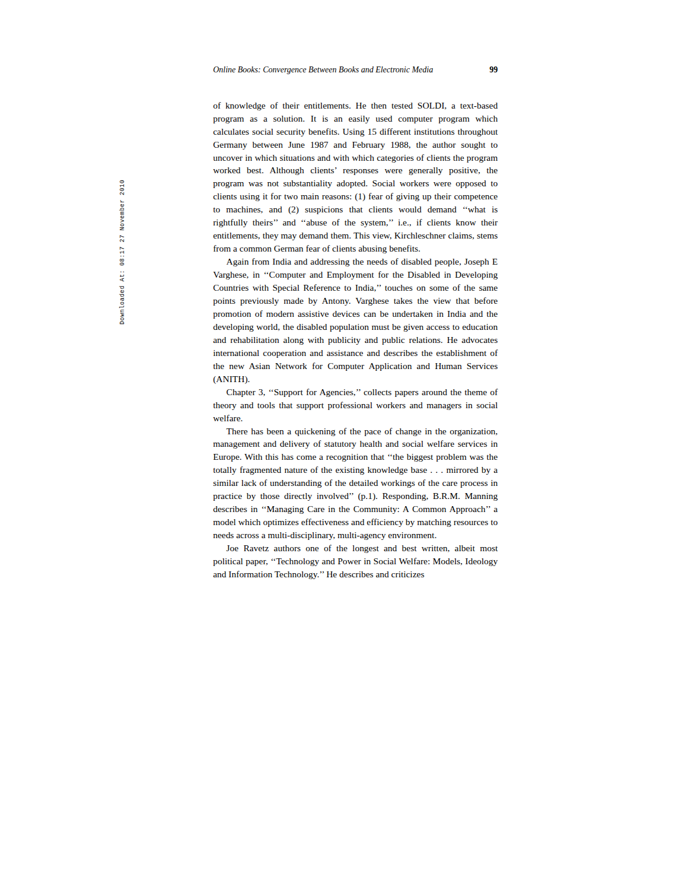Downloaded At: 08:17 27 November 2010
Online Books: Convergence Between Books and Electronic Media99
of knowledge of their entitlements. He then tested SOLDI, a text-based program as a solution. It is an easily used computer program which calculates social security benefits. Using 15 different institutions throughout Germany between June 1987 and February 1988, the author sought to uncover in which situations and with which categories of clients the program worked best. Although clients’ responses were generally positive, the program was not substantiality adopted. Social workers were opposed to clients using it for two main reasons: (1) fear of giving up their competence to machines, and (2) suspicions that clients would demand ‘‘what is rightfully theirs’’ and ‘‘abuse of the system,’’ i.e., if clients know their entitlements, they may demand them. This view, Kirchleschner claims, stems from a common German fear of clients abusing benefits.
Again from India and addressing the needs of disabled people, Joseph E Varghese, in ‘‘Computer and Employment for the Disabled in Developing Countries with Special Reference to India,’’ touches on some of the same points previously made by Antony. Varghese takes the view that before promotion of modern assistive devices can be undertaken in India and the developing world, the disabled population must be given access to education and rehabilitation along with publicity and public relations. He advocates international cooperation and assistance and describes the establishment of the new Asian Network for Computer Application and Human Services (ANITH).
Chapter 3, ‘‘Support for Agencies,’’ collects papers around the theme of theory and tools that support professional workers and managers in social welfare.
There has been a quickening of the pace of change in the organization, management and delivery of statutory health and social welfare services in Europe. With this has come a recognition that ‘‘the biggest problem was the totally fragmented nature of the existing knowledge base . . . mirrored by a similar lack of understanding of the detailed workings of the care process in practice by those directly involved’’ (p.1). Responding, B.R.M. Manning describes in ‘‘Managing Care in the Community: A Common Approach’’ a model which optimizes effectiveness and efficiency by matching resources to needs across a multi-disciplinary, multi-agency environment.
Joe Ravetz authors one of the longest and best written, albeit most political paper, ‘‘Technology and Power in Social Welfare: Models, Ideology and Information Technology.’’ He describes and criticizes